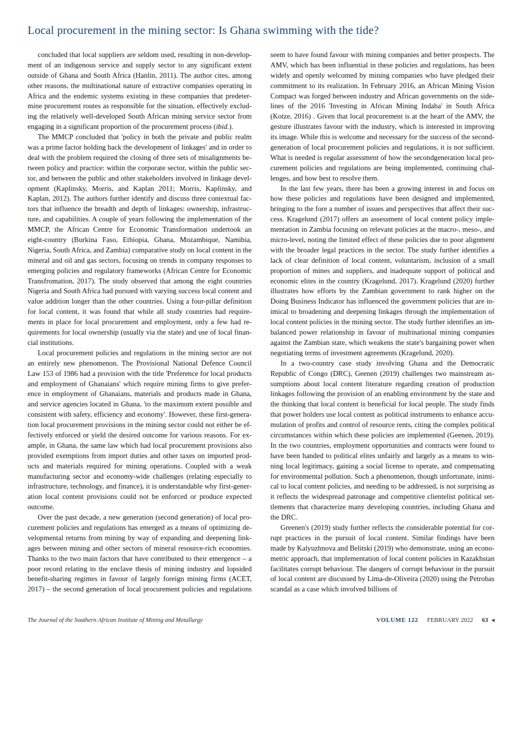Local procurement in the mining sector: Is Ghana swimming with the tide?
concluded that local suppliers are seldom used, resulting in non-development of an indigenous service and supply sector to any significant extent outside of Ghana and South Africa (Hanlin, 2011). The author cites, among other reasons, the multinational nature of extractive companies operating in Africa and the endemic systems existing in these companies that predetermine procurement routes as responsible for the situation, effectively excluding the relatively well-developed South African mining service sector from engaging in a significant proportion of the procurement process (ibid.).
The MMCP concluded that 'policy in both the private and public realm was a prime factor holding back the development of linkages' and in order to deal with the problem required the closing of three sets of misalignments between policy and practice: within the corporate sector, within the public sector, and between the public and other stakeholders involved in linkage development (Kaplinsky, Morris, and Kaplan 2011; Morris, Kaplinsky, and Kaplan, 2012). The authors further identify and discuss three contextual factors that influence the breadth and depth of linkages: ownership, infrastructure, and capabilities. A couple of years following the implementation of the MMCP, the African Centre for Economic Transformation undertook an eight-country (Burkina Faso, Ethiopia, Ghana, Mozambique, Namibia, Nigeria, South Africa, and Zambia) comparative study on local content in the mineral and oil and gas sectors, focusing on trends in company responses to emerging policies and regulatory frameworks (African Centre for Economic Transfromation, 2017). The study observed that among the eight countries Nigeria and South Africa had pursued with varying success local content and value addition longer than the other countries. Using a four-pillar definition for local content, it was found that while all study countries had requirements in place for local procurement and employment, only a few had requirements for local ownership (usually via the state) and use of local financial institutions.
Local procurement policies and regulations in the mining sector are not an entirely new phenomenon. The Provisional National Defence Council Law 153 of 1986 had a provision with the title 'Preference for local products and employment of Ghanaians' which require mining firms to give preference in employment of Ghanaians, materials and products made in Ghana, and service agencies located in Ghana, 'to the maximum extent possible and consistent with safety, efficiency and economy'. However, these first-generation local procurement provisions in the mining sector could not either be effectively enforced or yield the desired outcome for various reasons. For example, in Ghana, the same law which had local procurement provisions also provided exemptions from import duties and other taxes on imported products and materials required for mining operations. Coupled with a weak manufacturing sector and economy-wide challenges (relating especially to infrastructure, technology, and finance), it is understandable why first-generation local content provisions could not be enforced or produce expected outcome.
Over the past decade, a new generation (second generation) of local procurement policies and regulations has emerged as a means of optimizing developmental returns from mining by way of expanding and deepening linkages between mining and other sectors of mineral resource-rich economies. Thanks to the two main factors that have contributed to their emergence – a poor record relating to the enclave thesis of mining industry and lopsided benefit-sharing regimes in favour of largely foreign mining firms (ACET, 2017) – the second generation of local procurement policies and regulations seem to have found favour with mining companies and better prospects. The AMV, which has been influential in these policies and regulations, has been widely and openly welcomed by mining companies who have pledged their commitment to its realization. In February 2016, an African Mining Vision Compact was forged between industry and African governments on the sidelines of the 2016 'Investing in African Mining Indaba' in South Africa (Kotze, 2016) . Given that local procurement is at the heart of the AMV, the gesture illustrates favour with the industry, which is interested in improving its image. While this is welcome and necessary for the success of the second-generation of local procurement policies and regulations, it is not sufficient. What is needed is regular assessment of how the secondgeneration local procurement policies and regulations are being implemented, continuing challenges, and how best to resolve them.
In the last few years, there has been a growing interest in and focus on how these policies and regulations have been designed and implemented, bringing to the fore a number of issues and perspectives that affect their success. Kragelund (2017) offers an assessment of local content policy implementation in Zambia focusing on relevant policies at the macro-, meso-, and micro-level, noting the limited effect of these policies due to poor alignment with the broader legal practices in the sector. The study further identifies a lack of clear definition of local content, voluntarism, inclusion of a small proportion of mines and suppliers, and inadequate support of political and economic elites in the country (Kragelund, 2017). Kragelund (2020) further illustrates how efforts by the Zambian government to rank higher on the Doing Business Indicator has influenced the government policies that are inimical to broadening and deepening linkages through the implementation of local content policies in the mining sector. The study further identifies an imbalanced power relationship in favour of multinational mining companies against the Zambian state, which weakens the state's bargaining power when negotiating terms of investment agreements (Kragelund, 2020).
In a two-country case study involving Ghana and the Democratic Republic of Congo (DRC), Geenen (2019) challenges two mainstream assumptions about local content literature regarding creation of production linkages following the provision of an enabling environment by the state and the thinking that local content is beneficial for local people. The study finds that power holders use local content as political instruments to enhance accumulation of profits and control of resource rents, citing the complex political circumstances within which these policies are implemented (Geenen, 2019). In the two countries, employment opportunities and contracts were found to have been handed to political elites unfairly and largely as a means to winning local legitimacy, gaining a social license to operate, and compensating for environmental pollution. Such a phenomenon, though unfortunate, inimical to local content policies, and needing to be addressed, is not surprising as it reflects the widespread patronage and competitive clientelist political settlements that characterize many developing countries, including Ghana and the DRC.
Greenen's (2019) study further reflects the considerable potential for corrupt practices in the pursuit of local content. Similar findings have been made by Kalyuzhnova and Belitski (2019) who demonstrate, using an econometric approach, that implementation of local content policies in Kazakhstan facilitates corrupt behaviour. The dangers of corrupt behaviour in the pursuit of local content are discussed by Lima-de-Oliveira (2020) using the Petrobas scandal as a case which involved billions of
The Journal of the Southern African Institute of Mining and Metallurgy VOLUME 122 FEBRUARY 2022 63 ◂